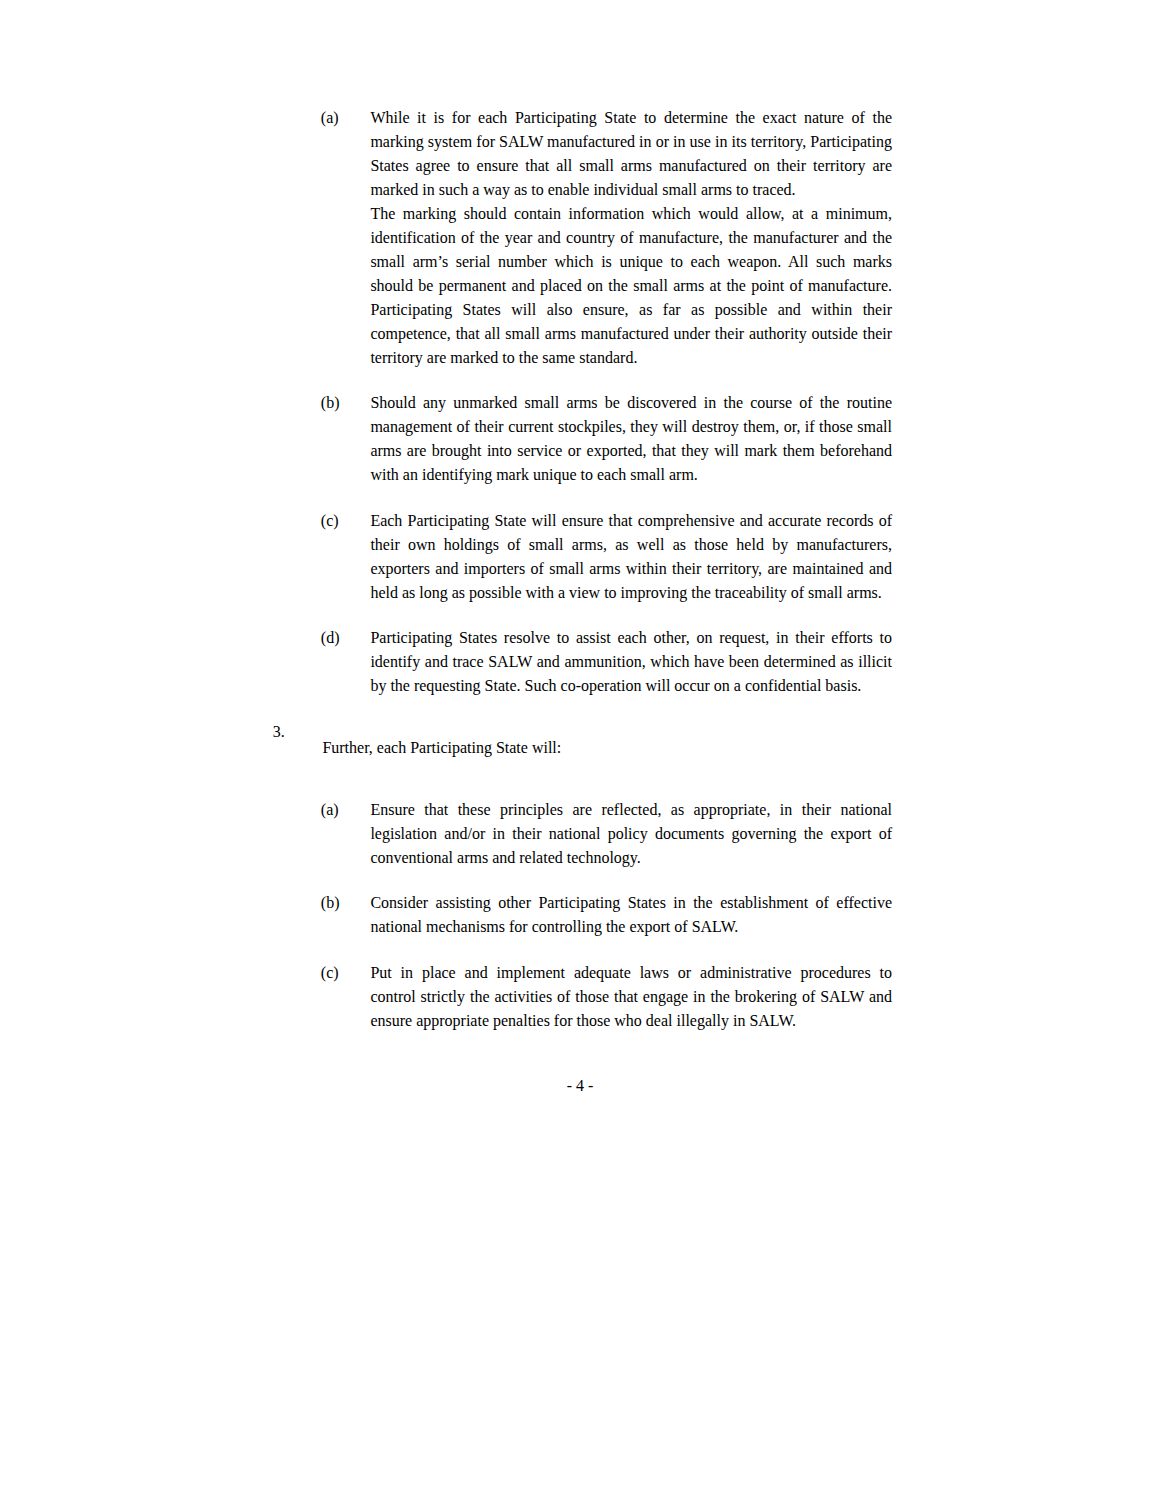(a)
While it is for each Participating State to determine the exact nature of the marking system for SALW manufactured in or in use in its territory, Participating States agree to ensure that all small arms manufactured on their territory are marked in such a way as to enable individual small arms to traced.
The marking should contain information which would allow, at a minimum, identification of the year and country of manufacture, the manufacturer and the small arm’s serial number which is unique to each weapon. All such marks should be permanent and placed on the small arms at the point of manufacture. Participating States will also ensure, as far as possible and within their competence, that all small arms manufactured under their authority outside their territory are marked to the same standard.
(b)
Should any unmarked small arms be discovered in the course of the routine management of their current stockpiles, they will destroy them, or, if those small arms are brought into service or exported, that they will mark them beforehand with an identifying mark unique to each small arm.
(c)
Each Participating State will ensure that comprehensive and accurate records of their own holdings of small arms, as well as those held by manufacturers, exporters and importers of small arms within their territory, are maintained and held as long as possible with a view to improving the traceability of small arms.
(d)
Participating States resolve to assist each other, on request, in their efforts to identify and trace SALW and ammunition, which have been determined as illicit by the requesting State. Such co-operation will occur on a confidential basis.
3.
Further, each Participating State will:
(a)
Ensure that these principles are reflected, as appropriate, in their national legislation and/or in their national policy documents governing the export of conventional arms and related technology.
(b)
Consider assisting other Participating States in the establishment of effective national mechanisms for controlling the export of SALW.
(c)
Put in place and implement adequate laws or administrative procedures to control strictly the activities of those that engage in the brokering of SALW and ensure appropriate penalties for those who deal illegally in SALW.
- 4 -